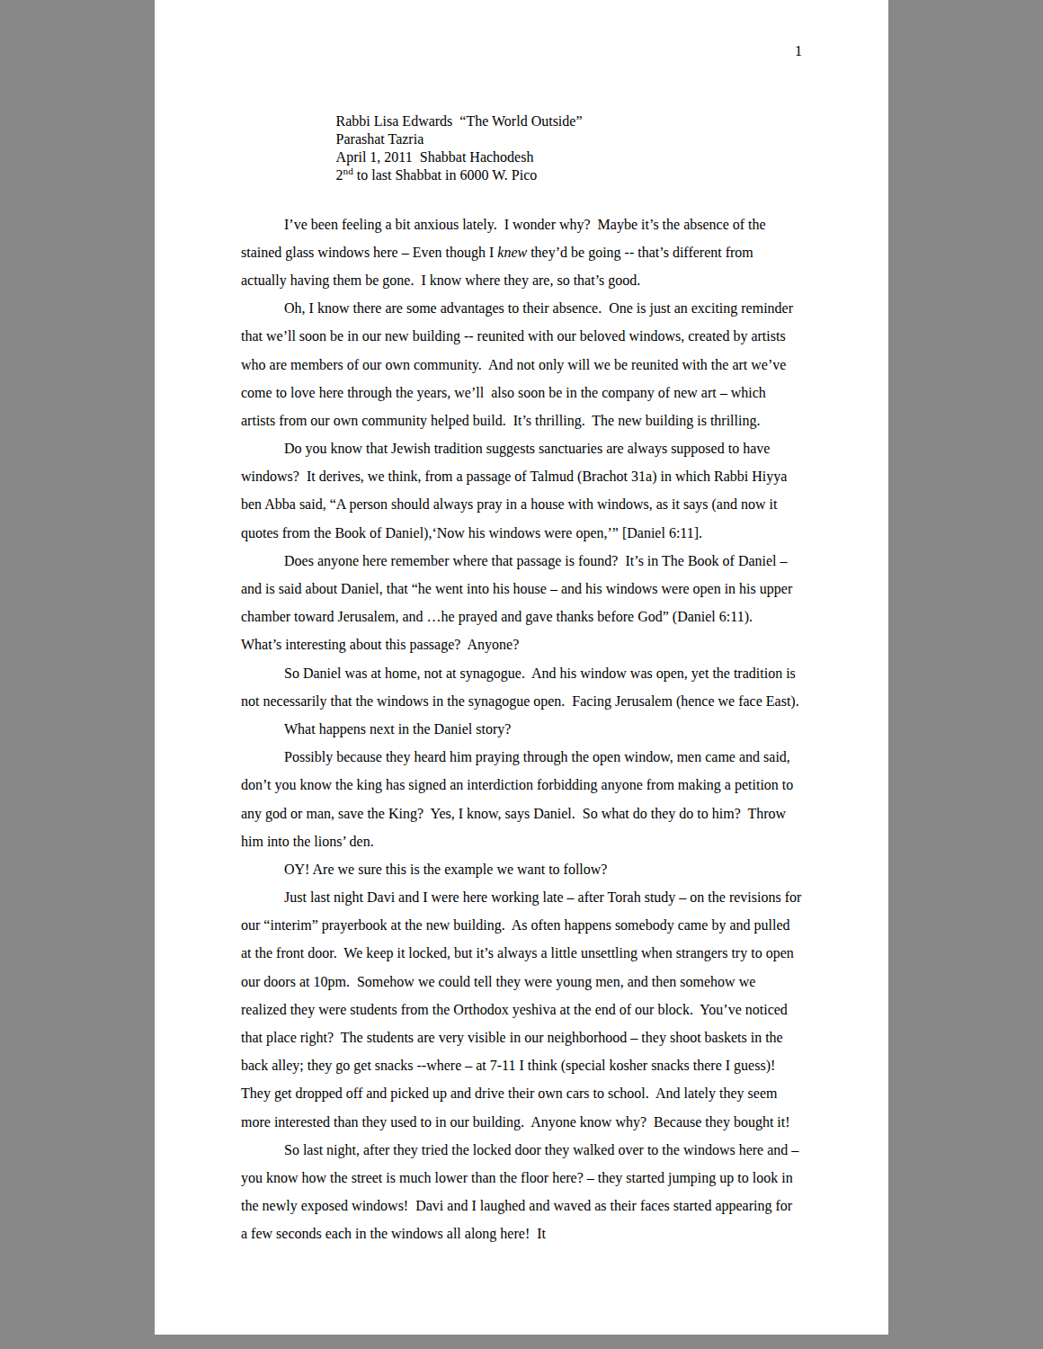1
Rabbi Lisa Edwards “The World Outside”
Parashat Tazria
April 1, 2011 Shabbat Hachodesh
2nd to last Shabbat in 6000 W. Pico
I’ve been feeling a bit anxious lately. I wonder why? Maybe it’s the absence of the stained glass windows here – Even though I knew they’d be going -- that’s different from actually having them be gone. I know where they are, so that’s good.
Oh, I know there are some advantages to their absence. One is just an exciting reminder that we’ll soon be in our new building -- reunited with our beloved windows, created by artists who are members of our own community. And not only will we be reunited with the art we’ve come to love here through the years, we’ll also soon be in the company of new art – which artists from our own community helped build. It’s thrilling. The new building is thrilling.
Do you know that Jewish tradition suggests sanctuaries are always supposed to have windows? It derives, we think, from a passage of Talmud (Brachot 31a) in which Rabbi Hiyya ben Abba said, “A person should always pray in a house with windows, as it says (and now it quotes from the Book of Daniel),‘Now his windows were open,’” [Daniel 6:11].
Does anyone here remember where that passage is found? It’s in The Book of Daniel – and is said about Daniel, that “he went into his house – and his windows were open in his upper chamber toward Jerusalem, and …he prayed and gave thanks before God” (Daniel 6:11). What’s interesting about this passage? Anyone?
So Daniel was at home, not at synagogue. And his window was open, yet the tradition is not necessarily that the windows in the synagogue open. Facing Jerusalem (hence we face East).
What happens next in the Daniel story?
Possibly because they heard him praying through the open window, men came and said, don’t you know the king has signed an interdiction forbidding anyone from making a petition to any god or man, save the King? Yes, I know, says Daniel. So what do they do to him? Throw him into the lions’ den.
OY! Are we sure this is the example we want to follow?
Just last night Davi and I were here working late – after Torah study – on the revisions for our “interim” prayerbook at the new building. As often happens somebody came by and pulled at the front door. We keep it locked, but it’s always a little unsettling when strangers try to open our doors at 10pm. Somehow we could tell they were young men, and then somehow we realized they were students from the Orthodox yeshiva at the end of our block. You’ve noticed that place right? The students are very visible in our neighborhood – they shoot baskets in the back alley; they go get snacks --where – at 7-11 I think (special kosher snacks there I guess)! They get dropped off and picked up and drive their own cars to school. And lately they seem more interested than they used to in our building. Anyone know why? Because they bought it!
So last night, after they tried the locked door they walked over to the windows here and – you know how the street is much lower than the floor here? – they started jumping up to look in the newly exposed windows! Davi and I laughed and waved as their faces started appearing for a few seconds each in the windows all along here! It